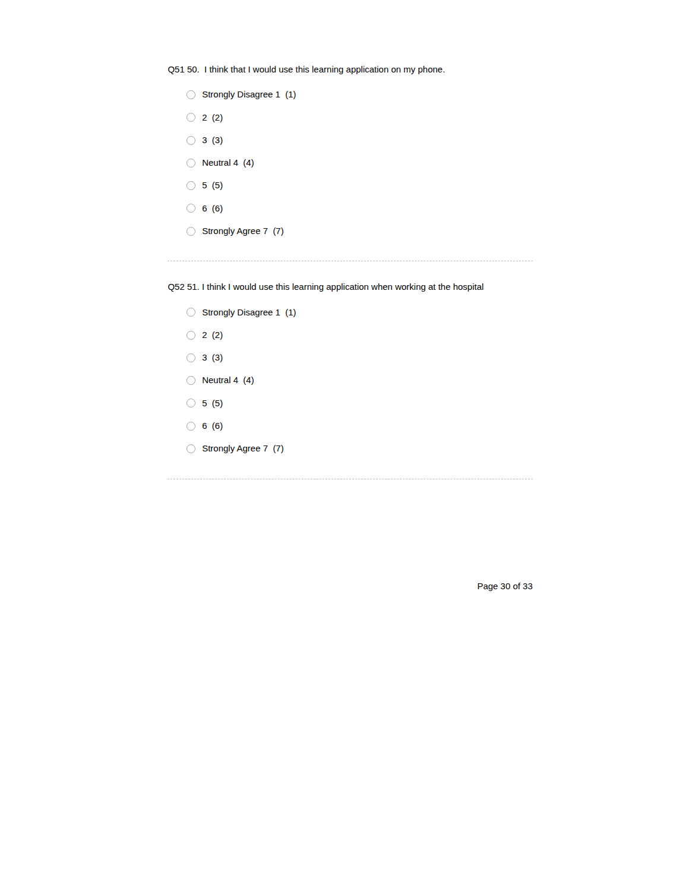Q51 50. I think that I would use this learning application on my phone.
Strongly Disagree 1 (1)
2 (2)
3 (3)
Neutral 4 (4)
5 (5)
6 (6)
Strongly Agree 7 (7)
Q52 51. I think I would use this learning application when working at the hospital
Strongly Disagree 1 (1)
2 (2)
3 (3)
Neutral 4 (4)
5 (5)
6 (6)
Strongly Agree 7 (7)
Page 30 of 33